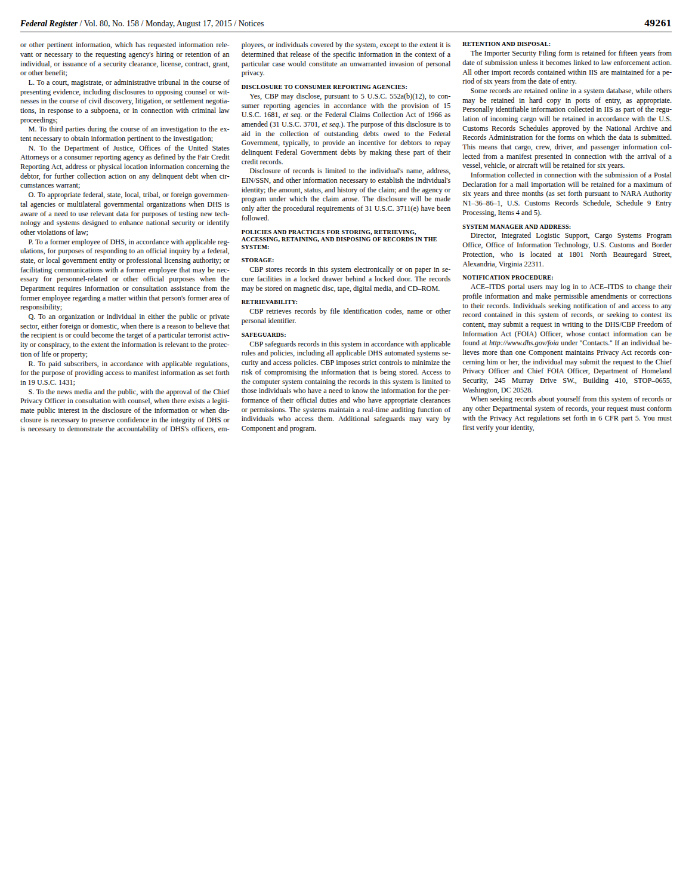Federal Register / Vol. 80, No. 158 / Monday, August 17, 2015 / Notices
49261
or other pertinent information, which has requested information relevant or necessary to the requesting agency's hiring or retention of an individual, or issuance of a security clearance, license, contract, grant, or other benefit;
L. To a court, magistrate, or administrative tribunal in the course of presenting evidence, including disclosures to opposing counsel or witnesses in the course of civil discovery, litigation, or settlement negotiations, in response to a subpoena, or in connection with criminal law proceedings;
M. To third parties during the course of an investigation to the extent necessary to obtain information pertinent to the investigation;
N. To the Department of Justice, Offices of the United States Attorneys or a consumer reporting agency as defined by the Fair Credit Reporting Act, address or physical location information concerning the debtor, for further collection action on any delinquent debt when circumstances warrant;
O. To appropriate federal, state, local, tribal, or foreign governmental agencies or multilateral governmental organizations when DHS is aware of a need to use relevant data for purposes of testing new technology and systems designed to enhance national security or identify other violations of law;
P. To a former employee of DHS, in accordance with applicable regulations, for purposes of responding to an official inquiry by a federal, state, or local government entity or professional licensing authority; or facilitating communications with a former employee that may be necessary for personnel-related or other official purposes when the Department requires information or consultation assistance from the former employee regarding a matter within that person's former area of responsibility;
Q. To an organization or individual in either the public or private sector, either foreign or domestic, when there is a reason to believe that the recipient is or could become the target of a particular terrorist activity or conspiracy, to the extent the information is relevant to the protection of life or property;
R. To paid subscribers, in accordance with applicable regulations, for the purpose of providing access to manifest information as set forth in 19 U.S.C. 1431;
S. To the news media and the public, with the approval of the Chief Privacy Officer in consultation with counsel, when there exists a legitimate public interest in the disclosure of the information or when disclosure is necessary to preserve confidence in the integrity of DHS or is necessary to demonstrate the accountability of DHS's officers, employees, or individuals covered by the system, except to the extent it is determined that release of the specific information in the context of a particular case would constitute an unwarranted invasion of personal privacy.
Disclosure to Consumer Reporting Agencies:
Yes, CBP may disclose, pursuant to 5 U.S.C. 552a(b)(12), to consumer reporting agencies in accordance with the provision of 15 U.S.C. 1681, et seq. or the Federal Claims Collection Act of 1966 as amended (31 U.S.C. 3701, et seq.). The purpose of this disclosure is to aid in the collection of outstanding debts owed to the Federal Government, typically, to provide an incentive for debtors to repay delinquent Federal Government debts by making these part of their credit records.
Disclosure of records is limited to the individual's name, address, EIN/SSN, and other information necessary to establish the individual's identity; the amount, status, and history of the claim; and the agency or program under which the claim arose. The disclosure will be made only after the procedural requirements of 31 U.S.C. 3711(e) have been followed.
Policies and Practices for Storing, Retrieving, Accessing, Retaining, and Disposing of Records in the System:
Storage:
CBP stores records in this system electronically or on paper in secure facilities in a locked drawer behind a locked door. The records may be stored on magnetic disc, tape, digital media, and CD–ROM.
Retrievability:
CBP retrieves records by file identification codes, name or other personal identifier.
Safeguards:
CBP safeguards records in this system in accordance with applicable rules and policies, including all applicable DHS automated systems security and access policies. CBP imposes strict controls to minimize the risk of compromising the information that is being stored. Access to the computer system containing the records in this system is limited to those individuals who have a need to know the information for the performance of their official duties and who have appropriate clearances or permissions. The systems maintain a real-time auditing function of individuals who access them. Additional safeguards may vary by Component and program.
Retention and Disposal:
The Importer Security Filing form is retained for fifteen years from date of submission unless it becomes linked to law enforcement action. All other import records contained within IIS are maintained for a period of six years from the date of entry.
Some records are retained online in a system database, while others may be retained in hard copy in ports of entry, as appropriate. Personally identifiable information collected in IIS as part of the regulation of incoming cargo will be retained in accordance with the U.S. Customs Records Schedules approved by the National Archive and Records Administration for the forms on which the data is submitted. This means that cargo, crew, driver, and passenger information collected from a manifest presented in connection with the arrival of a vessel, vehicle, or aircraft will be retained for six years.
Information collected in connection with the submission of a Postal Declaration for a mail importation will be retained for a maximum of six years and three months (as set forth pursuant to NARA Authority N1–36–86–1, U.S. Customs Records Schedule, Schedule 9 Entry Processing, Items 4 and 5).
System Manager and Address:
Director, Integrated Logistic Support, Cargo Systems Program Office, Office of Information Technology, U.S. Customs and Border Protection, who is located at 1801 North Beauregard Street, Alexandria, Virginia 22311.
Notification Procedure:
ACE–ITDS portal users may log in to ACE–ITDS to change their profile information and make permissible amendments or corrections to their records. Individuals seeking notification of and access to any record contained in this system of records, or seeking to contest its content, may submit a request in writing to the DHS/CBP Freedom of Information Act (FOIA) Officer, whose contact information can be found at http://www.dhs.gov/foia under ''Contacts.'' If an individual believes more than one Component maintains Privacy Act records concerning him or her, the individual may submit the request to the Chief Privacy Officer and Chief FOIA Officer, Department of Homeland Security, 245 Murray Drive SW., Building 410, STOP–0655, Washington, DC 20528.
When seeking records about yourself from this system of records or any other Departmental system of records, your request must conform with the Privacy Act regulations set forth in 6 CFR part 5. You must first verify your identity,